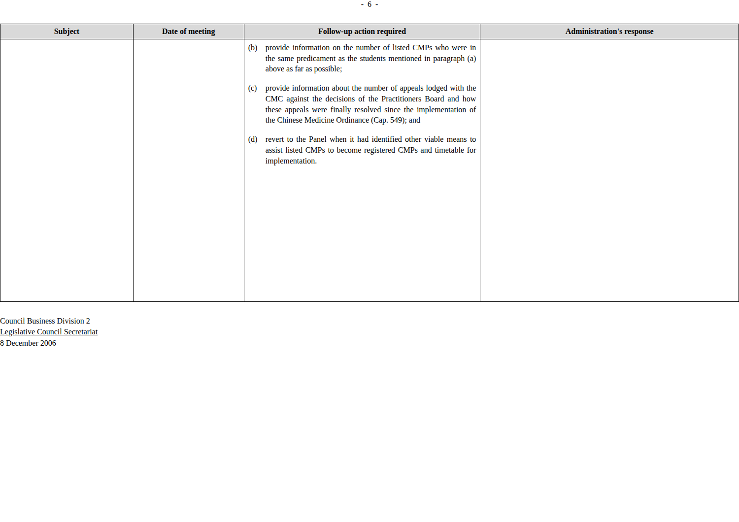- 6 -
| Subject | Date of meeting | Follow-up action required | Administration's response |
| --- | --- | --- | --- |
| | | (b) provide information on the number of listed CMPs who were in the same predicament as the students mentioned in paragraph (a) above as far as possible; (c) provide information about the number of appeals lodged with the CMC against the decisions of the Practitioners Board and how these appeals were finally resolved since the implementation of the Chinese Medicine Ordinance (Cap. 549); and (d) revert to the Panel when it had identified other viable means to assist listed CMPs to become registered CMPs and timetable for implementation. | |
Council Business Division 2
Legislative Council Secretariat
8 December 2006